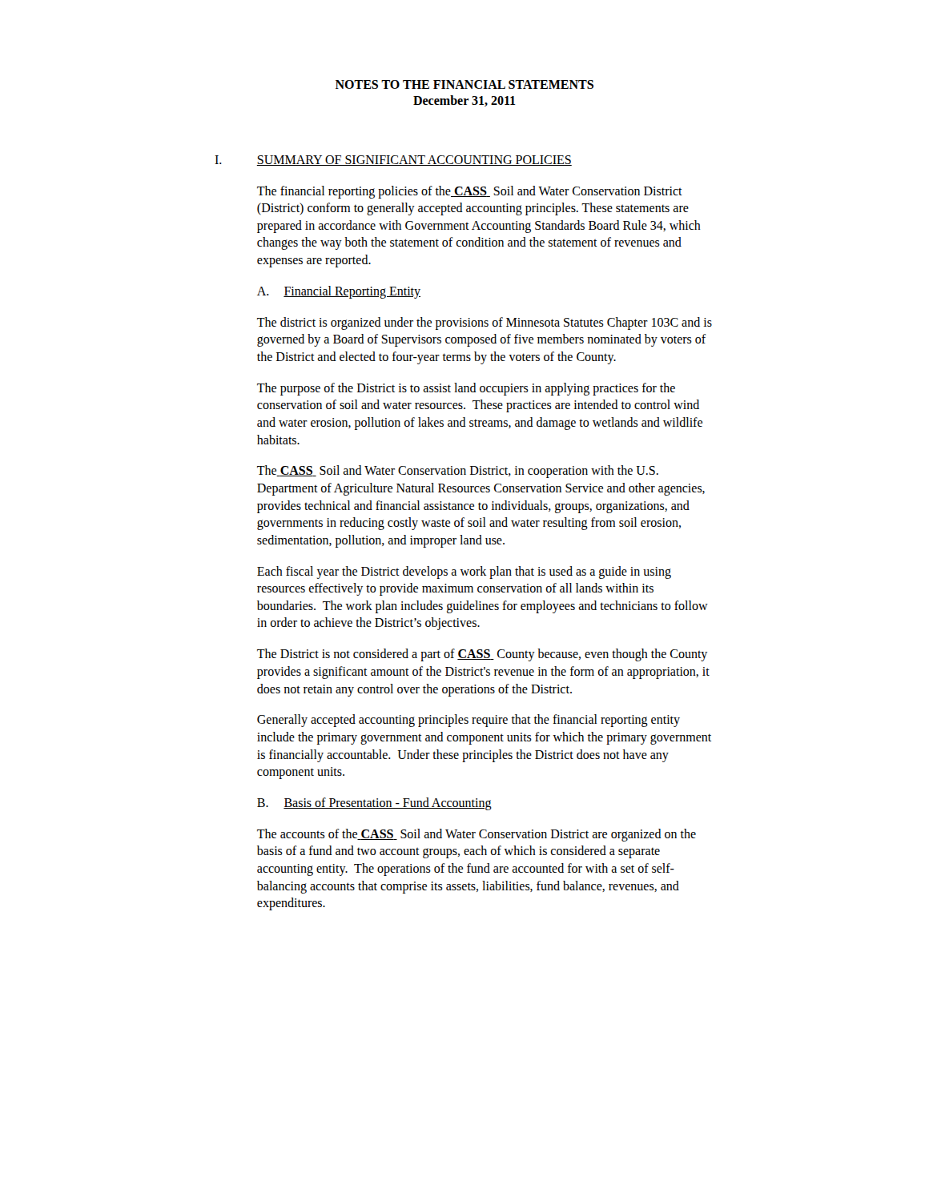NOTES TO THE FINANCIAL STATEMENTS December 31, 2011
I.
SUMMARY OF SIGNIFICANT ACCOUNTING POLICIES
The financial reporting policies of the CASS Soil and Water Conservation District (District) conform to generally accepted accounting principles. These statements are prepared in accordance with Government Accounting Standards Board Rule 34, which changes the way both the statement of condition and the statement of revenues and expenses are reported.
A.
Financial Reporting Entity
The district is organized under the provisions of Minnesota Statutes Chapter 103C and is governed by a Board of Supervisors composed of five members nominated by voters of the District and elected to four-year terms by the voters of the County.
The purpose of the District is to assist land occupiers in applying practices for the conservation of soil and water resources. These practices are intended to control wind and water erosion, pollution of lakes and streams, and damage to wetlands and wildlife habitats.
The CASS Soil and Water Conservation District, in cooperation with the U.S. Department of Agriculture Natural Resources Conservation Service and other agencies, provides technical and financial assistance to individuals, groups, organizations, and governments in reducing costly waste of soil and water resulting from soil erosion, sedimentation, pollution, and improper land use.
Each fiscal year the District develops a work plan that is used as a guide in using resources effectively to provide maximum conservation of all lands within its boundaries. The work plan includes guidelines for employees and technicians to follow in order to achieve the District’s objectives.
The District is not considered a part of CASS County because, even though the County provides a significant amount of the District's revenue in the form of an appropriation, it does not retain any control over the operations of the District.
Generally accepted accounting principles require that the financial reporting entity include the primary government and component units for which the primary government is financially accountable. Under these principles the District does not have any component units.
B.
Basis of Presentation - Fund Accounting
The accounts of the CASS Soil and Water Conservation District are organized on the basis of a fund and two account groups, each of which is considered a separate accounting entity. The operations of the fund are accounted for with a set of self-balancing accounts that comprise its assets, liabilities, fund balance, revenues, and expenditures.